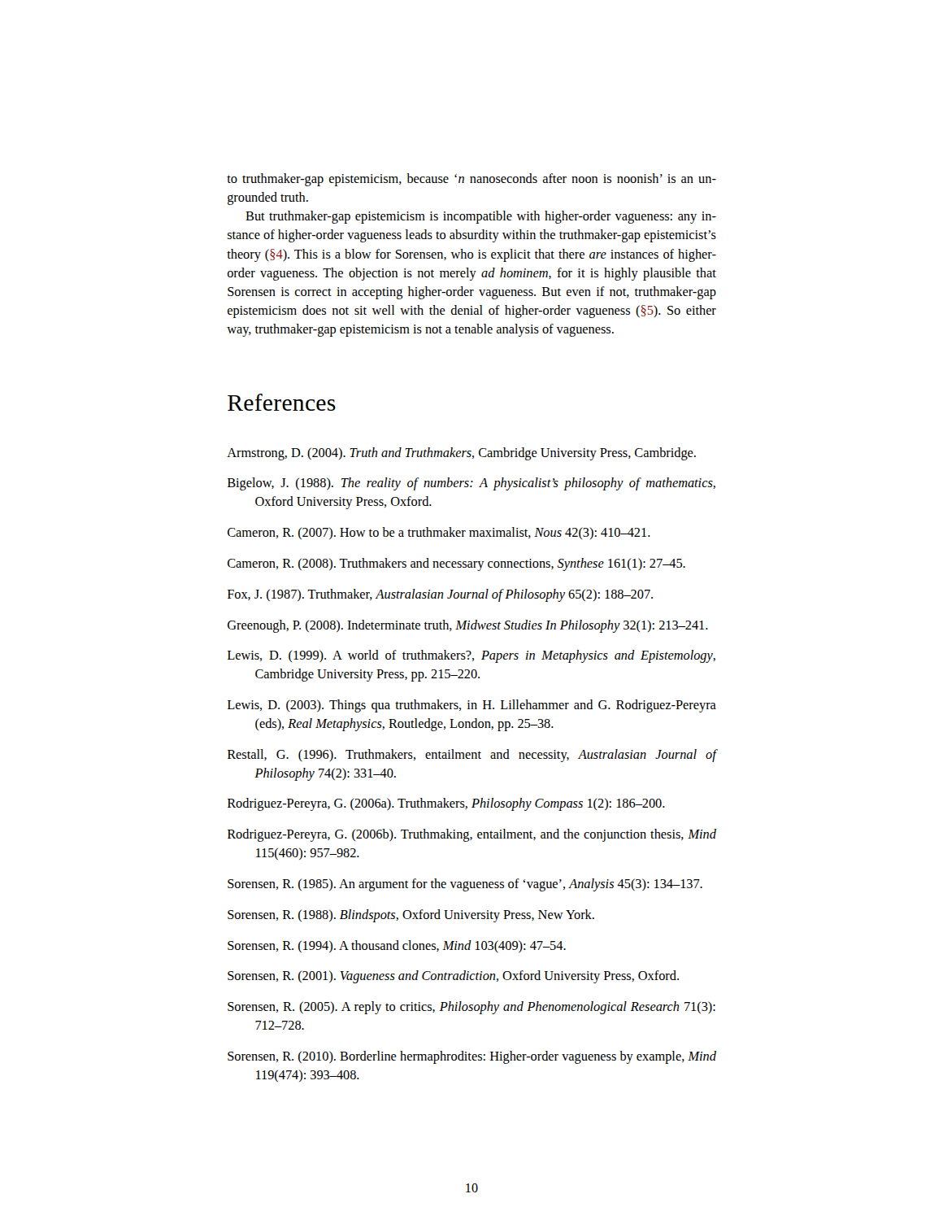to truthmaker-gap epistemicism, because ‘n nanoseconds after noon is noonish’ is an ungrounded truth.
But truthmaker-gap epistemicism is incompatible with higher-order vagueness: any instance of higher-order vagueness leads to absurdity within the truthmaker-gap epistemicist’s theory (§4). This is a blow for Sorensen, who is explicit that there are instances of higher-order vagueness. The objection is not merely ad hominem, for it is highly plausible that Sorensen is correct in accepting higher-order vagueness. But even if not, truthmaker-gap epistemicism does not sit well with the denial of higher-order vagueness (§5). So either way, truthmaker-gap epistemicism is not a tenable analysis of vagueness.
References
Armstrong, D. (2004). Truth and Truthmakers, Cambridge University Press, Cambridge.
Bigelow, J. (1988). The reality of numbers: A physicalist’s philosophy of mathematics, Oxford University Press, Oxford.
Cameron, R. (2007). How to be a truthmaker maximalist, Nous 42(3): 410–421.
Cameron, R. (2008). Truthmakers and necessary connections, Synthese 161(1): 27–45.
Fox, J. (1987). Truthmaker, Australasian Journal of Philosophy 65(2): 188–207.
Greenough, P. (2008). Indeterminate truth, Midwest Studies In Philosophy 32(1): 213–241.
Lewis, D. (1999). A world of truthmakers?, Papers in Metaphysics and Epistemology, Cambridge University Press, pp. 215–220.
Lewis, D. (2003). Things qua truthmakers, in H. Lillehammer and G. Rodriguez-Pereyra (eds), Real Metaphysics, Routledge, London, pp. 25–38.
Restall, G. (1996). Truthmakers, entailment and necessity, Australasian Journal of Philosophy 74(2): 331–40.
Rodriguez-Pereyra, G. (2006a). Truthmakers, Philosophy Compass 1(2): 186–200.
Rodriguez-Pereyra, G. (2006b). Truthmaking, entailment, and the conjunction thesis, Mind 115(460): 957–982.
Sorensen, R. (1985). An argument for the vagueness of ‘vague’, Analysis 45(3): 134–137.
Sorensen, R. (1988). Blindspots, Oxford University Press, New York.
Sorensen, R. (1994). A thousand clones, Mind 103(409): 47–54.
Sorensen, R. (2001). Vagueness and Contradiction, Oxford University Press, Oxford.
Sorensen, R. (2005). A reply to critics, Philosophy and Phenomenological Research 71(3): 712–728.
Sorensen, R. (2010). Borderline hermaphrodites: Higher-order vagueness by example, Mind 119(474): 393–408.
10